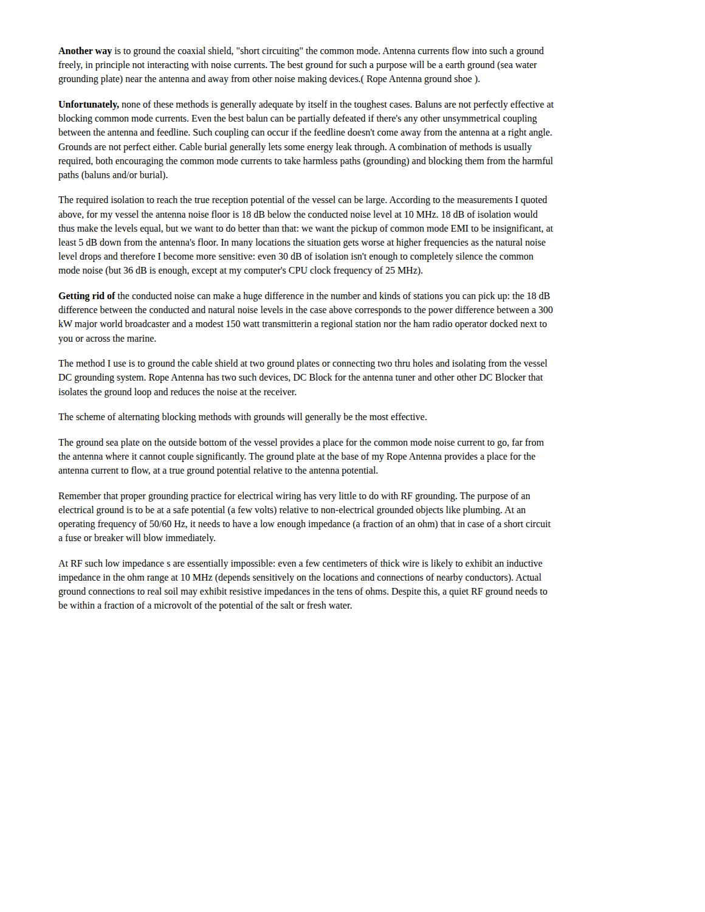Another way is to ground the coaxial shield, "short circuiting" the common mode. Antenna currents flow into such a ground freely, in principle not interacting with noise currents. The best ground for such a purpose will be a earth ground (sea water grounding plate) near the antenna and away from other noise making devices.( Rope Antenna ground shoe ).
Unfortunately, none of these methods is generally adequate by itself in the toughest cases. Baluns are not perfectly effective at blocking common mode currents. Even the best balun can be partially defeated if there's any other unsymmetrical coupling between the antenna and feedline. Such coupling can occur if the feedline doesn't come away from the antenna at a right angle. Grounds are not perfect either. Cable burial generally lets some energy leak through. A combination of methods is usually required, both encouraging the common mode currents to take harmless paths (grounding) and blocking them from the harmful paths (baluns and/or burial).
The required isolation to reach the true reception potential of the vessel can be large. According to the measurements I quoted above, for my vessel the antenna noise floor is 18 dB below the conducted noise level at 10 MHz. 18 dB of isolation would thus make the levels equal, but we want to do better than that: we want the pickup of common mode EMI to be insignificant, at least 5 dB down from the antenna's floor. In many locations the situation gets worse at higher frequencies as the natural noise level drops and therefore I become more sensitive: even 30 dB of isolation isn't enough to completely silence the common mode noise (but 36 dB is enough, except at my computer's CPU clock frequency of 25 MHz).
Getting rid of the conducted noise can make a huge difference in the number and kinds of stations you can pick up: the 18 dB difference between the conducted and natural noise levels in the case above corresponds to the power difference between a 300 kW major world broadcaster and a modest 150 watt transmitterin a regional station nor the ham radio operator docked next to you or across the marine.
The method I use is to ground the cable shield at two ground plates or connecting two thru holes and isolating from the vessel DC grounding system. Rope Antenna has two such devices, DC Block for the antenna tuner and other other DC Blocker that isolates the ground loop and reduces the noise at the receiver.
The scheme of alternating blocking methods with grounds will generally be the most effective.
The ground sea plate on the outside bottom of the vessel provides a place for the common mode noise current to go, far from the antenna where it cannot couple significantly. The ground plate at the base of my Rope Antenna provides a place for the antenna current to flow, at a true ground potential relative to the antenna potential.
Remember that proper grounding practice for electrical wiring has very little to do with RF grounding. The purpose of an electrical ground is to be at a safe potential (a few volts) relative to non-electrical grounded objects like plumbing. At an operating frequency of 50/60 Hz, it needs to have a low enough impedance (a fraction of an ohm) that in case of a short circuit a fuse or breaker will blow immediately.
At RF such low impedance s are essentially impossible: even a few centimeters of thick wire is likely to exhibit an inductive impedance in the ohm range at 10 MHz (depends sensitively on the locations and connections of nearby conductors). Actual ground connections to real soil may exhibit resistive impedances in the tens of ohms. Despite this, a quiet RF ground needs to be within a fraction of a microvolt of the potential of the salt or fresh water.